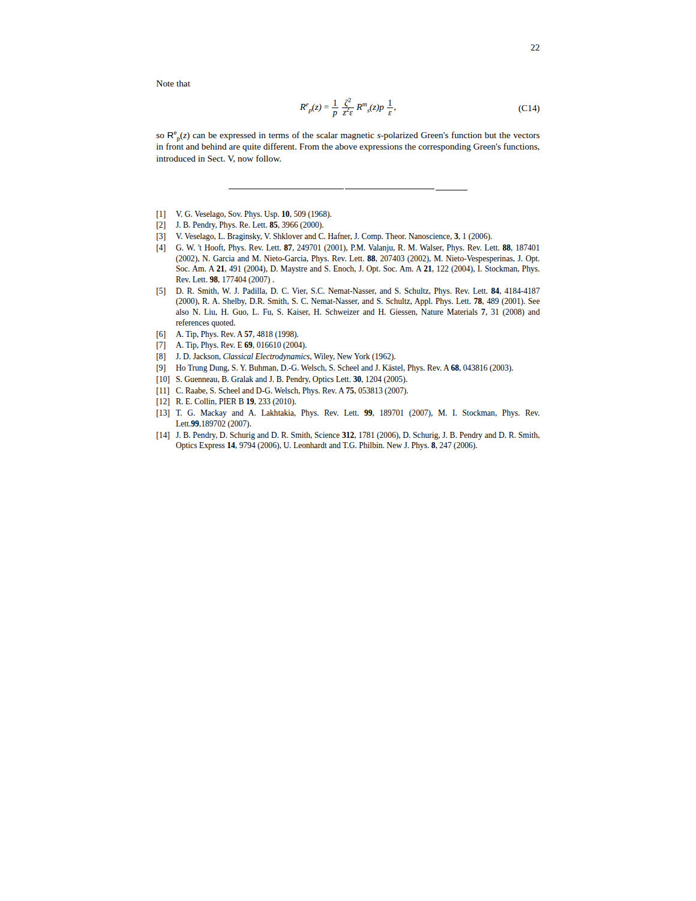22
Note that
Rep(z) = 1 p ζ2 z2ε Rms(z)p 1 ε,
(C14)
so Rep(z) can be expressed in terms of the scalar magnetic s-polarized Green's function but the vectors in front and behind are quite different. From the above expressions the corresponding Green's functions, introduced in Sect. V, now follow.
[1] V. G. Veselago, Sov. Phys. Usp. 10, 509 (1968).
[2] J. B. Pendry, Phys. Re. Lett. 85, 3966 (2000).
[3] V. Veselago, L. Braginsky, V. Shklover and C. Hafner, J. Comp. Theor. Nanoscience, 3, 1 (2006).
[4] G. W. 't Hooft, Phys. Rev. Lett. 87, 249701 (2001), P.M. Valanju, R. M. Walser, Phys. Rev. Lett. 88, 187401 (2002), N. Garcia and M. Nieto-Garcia, Phys. Rev. Lett. 88, 207403 (2002), M. Nieto-Vespesperinas, J. Opt. Soc. Am. A 21, 491 (2004), D. Maystre and S. Enoch, J. Opt. Soc. Am. A 21, 122 (2004), I. Stockman, Phys. Rev. Lett. 98, 177404 (2007) .
[5] D. R. Smith, W. J. Padilla, D. C. Vier, S.C. Nemat-Nasser, and S. Schultz, Phys. Rev. Lett. 84, 4184-4187 (2000), R. A. Shelby, D.R. Smith, S. C. Nemat-Nasser, and S. Schultz, Appl. Phys. Lett. 78, 489 (2001). See also N. Liu, H. Guo, L. Fu, S. Kaiser, H. Schweizer and H. Giessen, Nature Materials 7, 31 (2008) and references quoted.
[6] A. Tip, Phys. Rev. A 57, 4818 (1998).
[7] A. Tip, Phys. Rev. E 69, 016610 (2004).
[8] J. D. Jackson, Classical Electrodynamics, Wiley, New York (1962).
[9] Ho Trung Dung, S. Y. Buhman, D.-G. Welsch, S. Scheel and J. Kästel, Phys. Rev. A 68, 043816 (2003).
[10] S. Guenneau, B. Gralak and J. B. Pendry, Optics Lett. 30, 1204 (2005).
[11] C. Raabe, S. Scheel and D-G. Welsch, Phys. Rev. A 75, 053813 (2007).
[12] R. E. Collin, PIER B 19, 233 (2010).
[13] T. G. Mackay and A. Lakhtakia, Phys. Rev. Lett. 99, 189701 (2007), M. I. Stockman, Phys. Rev. Lett.99,189702 (2007).
[14] J. B. Pendry, D. Schurig and D. R. Smith, Science 312, 1781 (2006), D. Schurig, J. B. Pendry and D. R. Smith, Optics Express 14, 9794 (2006), U. Leonhardt and T.G. Philbin. New J. Phys. 8, 247 (2006).